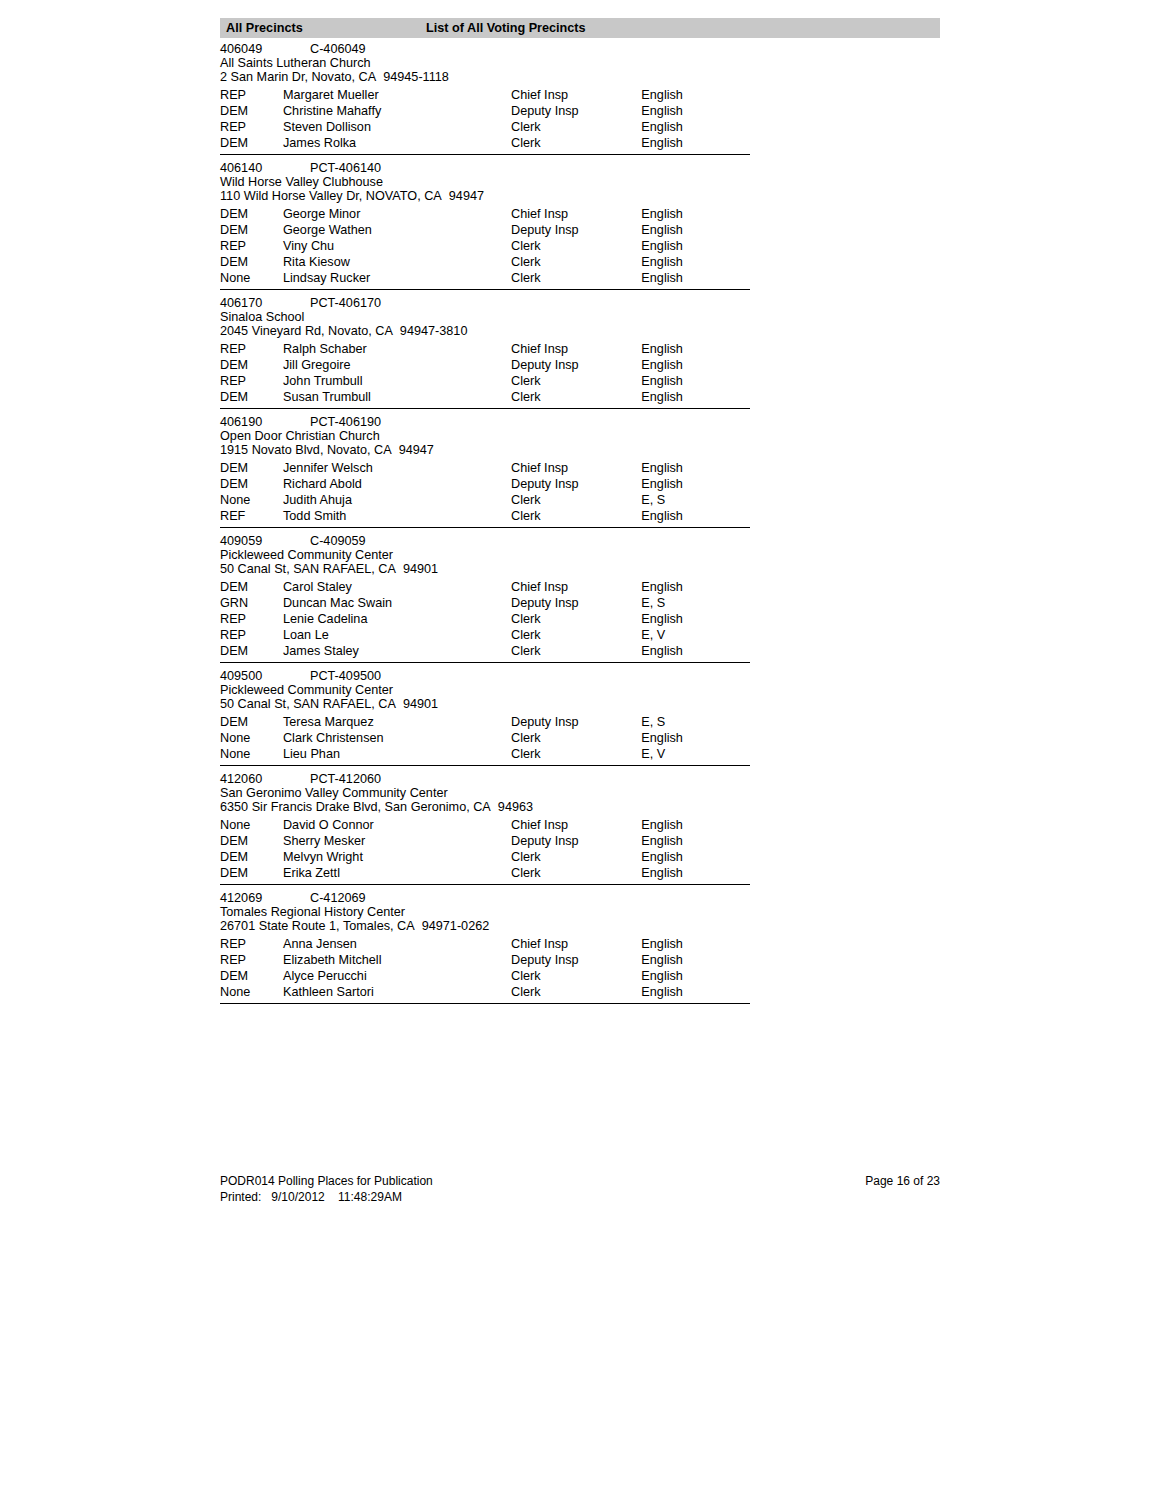All Precincts
List of All Voting Precincts
406049 C-406049
All Saints Lutheran Church
2 San Marin Dr, Novato, CA 94945-1118
| REP | Margaret Mueller | Chief Insp | English |
| DEM | Christine Mahaffy | Deputy Insp | English |
| REP | Steven Dollison | Clerk | English |
| DEM | James Rolka | Clerk | English |
406140 PCT-406140
Wild Horse Valley Clubhouse
110 Wild Horse Valley Dr, NOVATO, CA 94947
| DEM | George Minor | Chief Insp | English |
| DEM | George Wathen | Deputy Insp | English |
| REP | Viny Chu | Clerk | English |
| DEM | Rita Kiesow | Clerk | English |
| None | Lindsay Rucker | Clerk | English |
406170 PCT-406170
Sinaloa School
2045 Vineyard Rd, Novato, CA 94947-3810
| REP | Ralph Schaber | Chief Insp | English |
| DEM | Jill Gregoire | Deputy Insp | English |
| REP | John Trumbull | Clerk | English |
| DEM | Susan Trumbull | Clerk | English |
406190 PCT-406190
Open Door Christian Church
1915 Novato Blvd, Novato, CA 94947
| DEM | Jennifer Welsch | Chief Insp | English |
| DEM | Richard Abold | Deputy Insp | English |
| None | Judith Ahuja | Clerk | E, S |
| REF | Todd Smith | Clerk | English |
409059 C-409059
Pickleweed Community Center
50 Canal St, SAN RAFAEL, CA 94901
| DEM | Carol Staley | Chief Insp | English |
| GRN | Duncan Mac Swain | Deputy Insp | E, S |
| REP | Lenie Cadelina | Clerk | English |
| REP | Loan Le | Clerk | E, V |
| DEM | James Staley | Clerk | English |
409500 PCT-409500
Pickleweed Community Center
50 Canal St, SAN RAFAEL, CA 94901
| DEM | Teresa Marquez | Deputy Insp | E, S |
| None | Clark Christensen | Clerk | English |
| None | Lieu Phan | Clerk | E, V |
412060 PCT-412060
San Geronimo Valley Community Center
6350 Sir Francis Drake Blvd, San Geronimo, CA 94963
| None | David O Connor | Chief Insp | English |
| DEM | Sherry Mesker | Deputy Insp | English |
| DEM | Melvyn Wright | Clerk | English |
| DEM | Erika Zettl | Clerk | English |
412069 C-412069
Tomales Regional History Center
26701 State Route 1, Tomales, CA 94971-0262
| REP | Anna Jensen | Chief Insp | English |
| REP | Elizabeth Mitchell | Deputy Insp | English |
| DEM | Alyce Perucchi | Clerk | English |
| None | Kathleen Sartori | Clerk | English |
PODR014 Polling Places for Publication
Printed: 9/10/2012 11:48:29AM
Page 16 of 23